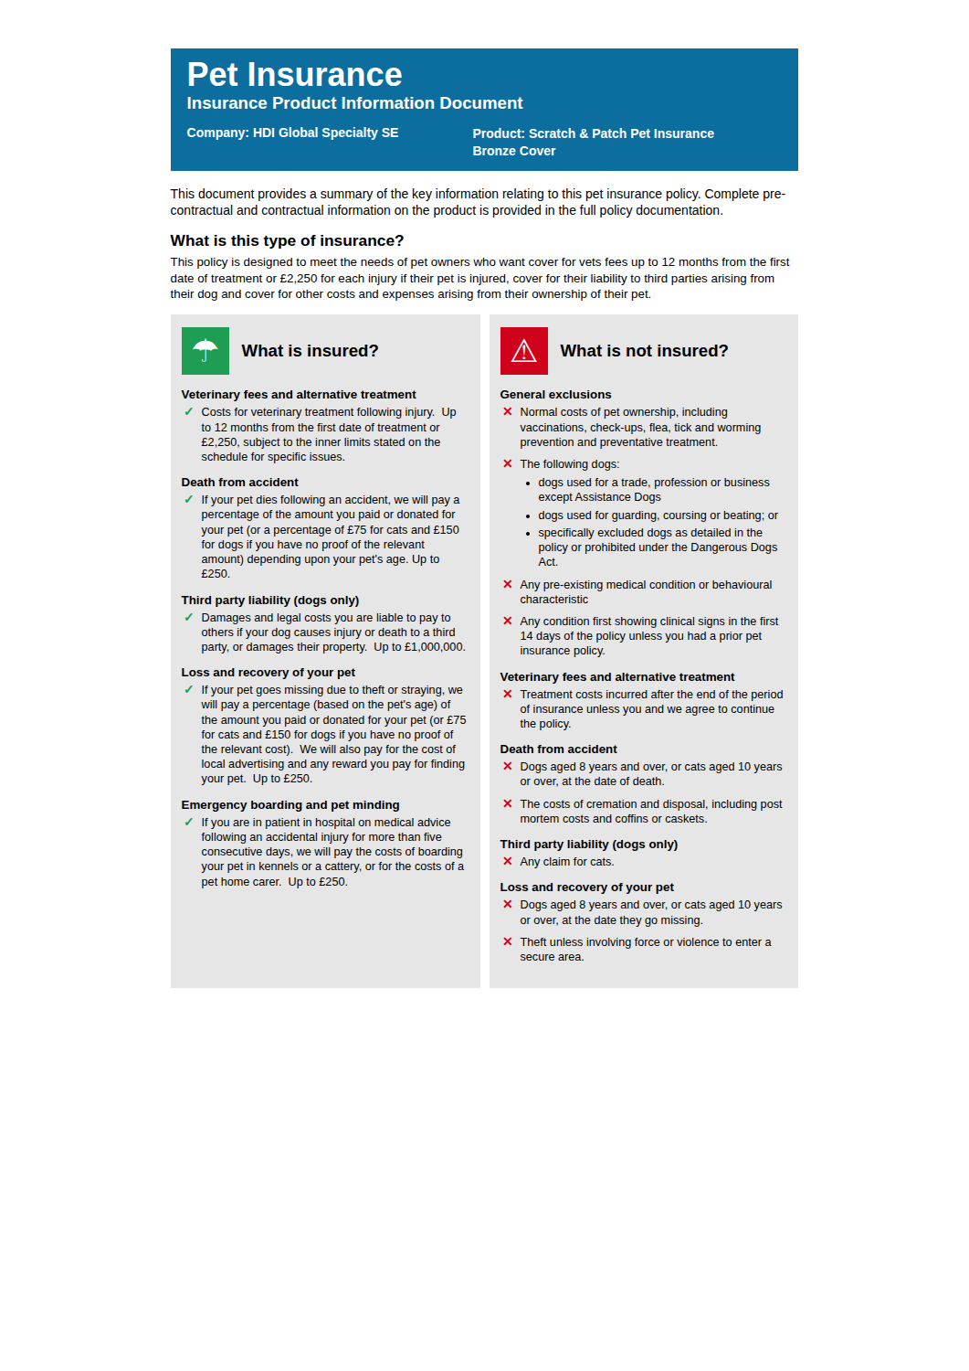Pet Insurance
Insurance Product Information Document
Company: HDI Global Specialty SE
Product: Scratch & Patch Pet Insurance
Bronze Cover
This document provides a summary of the key information relating to this pet insurance policy. Complete pre-contractual and contractual information on the product is provided in the full policy documentation.
What is this type of insurance?
This policy is designed to meet the needs of pet owners who want cover for vets fees up to 12 months from the first date of treatment or £2,250 for each injury if their pet is injured, cover for their liability to third parties arising from their dog and cover for other costs and expenses arising from their ownership of their pet.
☂
What is insured?
Veterinary fees and alternative treatment
Costs for veterinary treatment following injury. Up to 12 months from the first date of treatment or £2,250, subject to the inner limits stated on the schedule for specific issues.
Death from accident
If your pet dies following an accident, we will pay a percentage of the amount you paid or donated for your pet (or a percentage of £75 for cats and £150 for dogs if you have no proof of the relevant amount) depending upon your pet's age. Up to £250.
Third party liability (dogs only)
Damages and legal costs you are liable to pay to others if your dog causes injury or death to a third party, or damages their property. Up to £1,000,000.
Loss and recovery of your pet
If your pet goes missing due to theft or straying, we will pay a percentage (based on the pet's age) of the amount you paid or donated for your pet (or £75 for cats and £150 for dogs if you have no proof of the relevant cost). We will also pay for the cost of local advertising and any reward you pay for finding your pet. Up to £250.
Emergency boarding and pet minding
If you are in patient in hospital on medical advice following an accidental injury for more than five consecutive days, we will pay the costs of boarding your pet in kennels or a cattery, or for the costs of a pet home carer. Up to £250.
⚠
What is not insured?
General exclusions
Normal costs of pet ownership, including vaccinations, check-ups, flea, tick and worming prevention and preventative treatment.
The following dogs:
dogs used for a trade, profession or business except Assistance Dogs
dogs used for guarding, coursing or beating; or
specifically excluded dogs as detailed in the policy or prohibited under the Dangerous Dogs Act.
Any pre-existing medical condition or behavioural characteristic
Any condition first showing clinical signs in the first 14 days of the policy unless you had a prior pet insurance policy.
Veterinary fees and alternative treatment
Treatment costs incurred after the end of the period of insurance unless you and we agree to continue the policy.
Death from accident
Dogs aged 8 years and over, or cats aged 10 years or over, at the date of death.
The costs of cremation and disposal, including post mortem costs and coffins or caskets.
Third party liability (dogs only)
Any claim for cats.
Loss and recovery of your pet
Dogs aged 8 years and over, or cats aged 10 years or over, at the date they go missing.
Theft unless involving force or violence to enter a secure area.